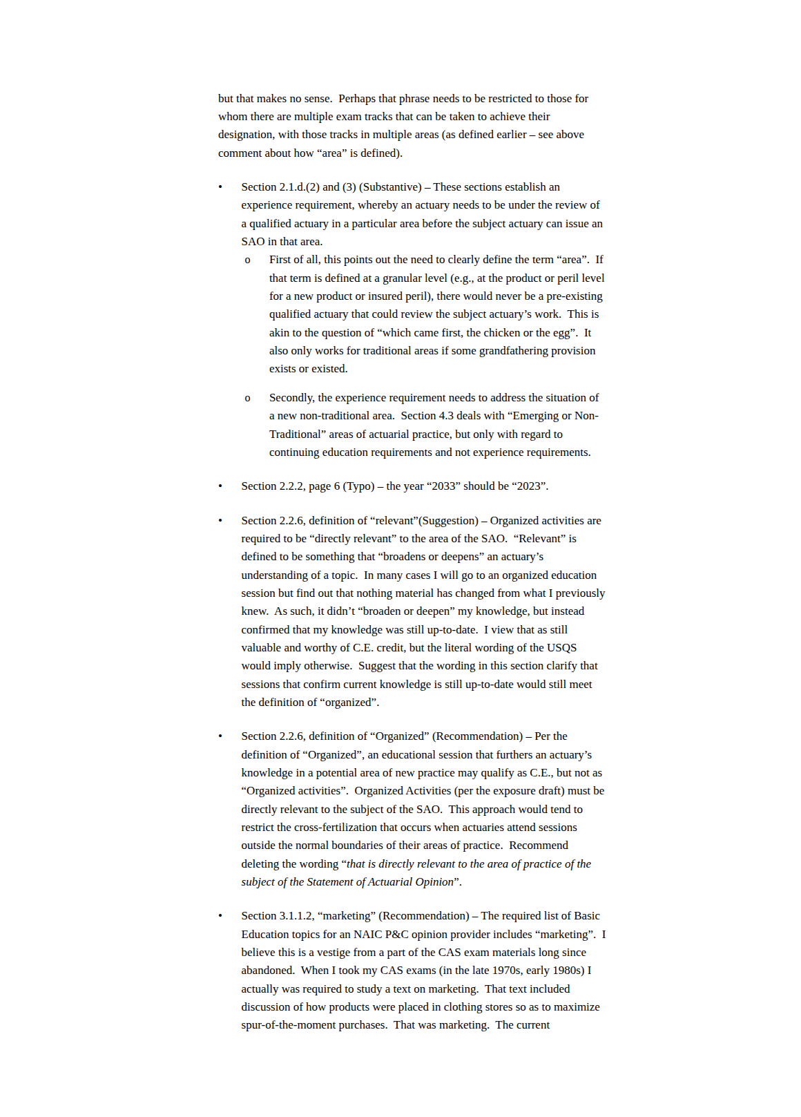but that makes no sense. Perhaps that phrase needs to be restricted to those for whom there are multiple exam tracks that can be taken to achieve their designation, with those tracks in multiple areas (as defined earlier – see above comment about how “area” is defined).
Section 2.1.d.(2) and (3) (Substantive) – These sections establish an experience requirement, whereby an actuary needs to be under the review of a qualified actuary in a particular area before the subject actuary can issue an SAO in that area.
First of all, this points out the need to clearly define the term “area”. If that term is defined at a granular level (e.g., at the product or peril level for a new product or insured peril), there would never be a pre-existing qualified actuary that could review the subject actuary’s work. This is akin to the question of “which came first, the chicken or the egg”. It also only works for traditional areas if some grandfathering provision exists or existed.
Secondly, the experience requirement needs to address the situation of a new non-traditional area. Section 4.3 deals with “Emerging or Non-Traditional” areas of actuarial practice, but only with regard to continuing education requirements and not experience requirements.
Section 2.2.2, page 6 (Typo) – the year “2033” should be “2023”.
Section 2.2.6, definition of “relevant”(Suggestion) – Organized activities are required to be “directly relevant” to the area of the SAO. “Relevant” is defined to be something that “broadens or deepens” an actuary’s understanding of a topic. In many cases I will go to an organized education session but find out that nothing material has changed from what I previously knew. As such, it didn’t “broaden or deepen” my knowledge, but instead confirmed that my knowledge was still up-to-date. I view that as still valuable and worthy of C.E. credit, but the literal wording of the USQS would imply otherwise. Suggest that the wording in this section clarify that sessions that confirm current knowledge is still up-to-date would still meet the definition of “organized”.
Section 2.2.6, definition of “Organized” (Recommendation) – Per the definition of “Organized”, an educational session that furthers an actuary’s knowledge in a potential area of new practice may qualify as C.E., but not as “Organized activities”. Organized Activities (per the exposure draft) must be directly relevant to the subject of the SAO. This approach would tend to restrict the cross-fertilization that occurs when actuaries attend sessions outside the normal boundaries of their areas of practice. Recommend deleting the wording “that is directly relevant to the area of practice of the subject of the Statement of Actuarial Opinion”.
Section 3.1.1.2, “marketing” (Recommendation) – The required list of Basic Education topics for an NAIC P&C opinion provider includes “marketing”. I believe this is a vestige from a part of the CAS exam materials long since abandoned. When I took my CAS exams (in the late 1970s, early 1980s) I actually was required to study a text on marketing. That text included discussion of how products were placed in clothing stores so as to maximize spur-of-the-moment purchases. That was marketing. The current